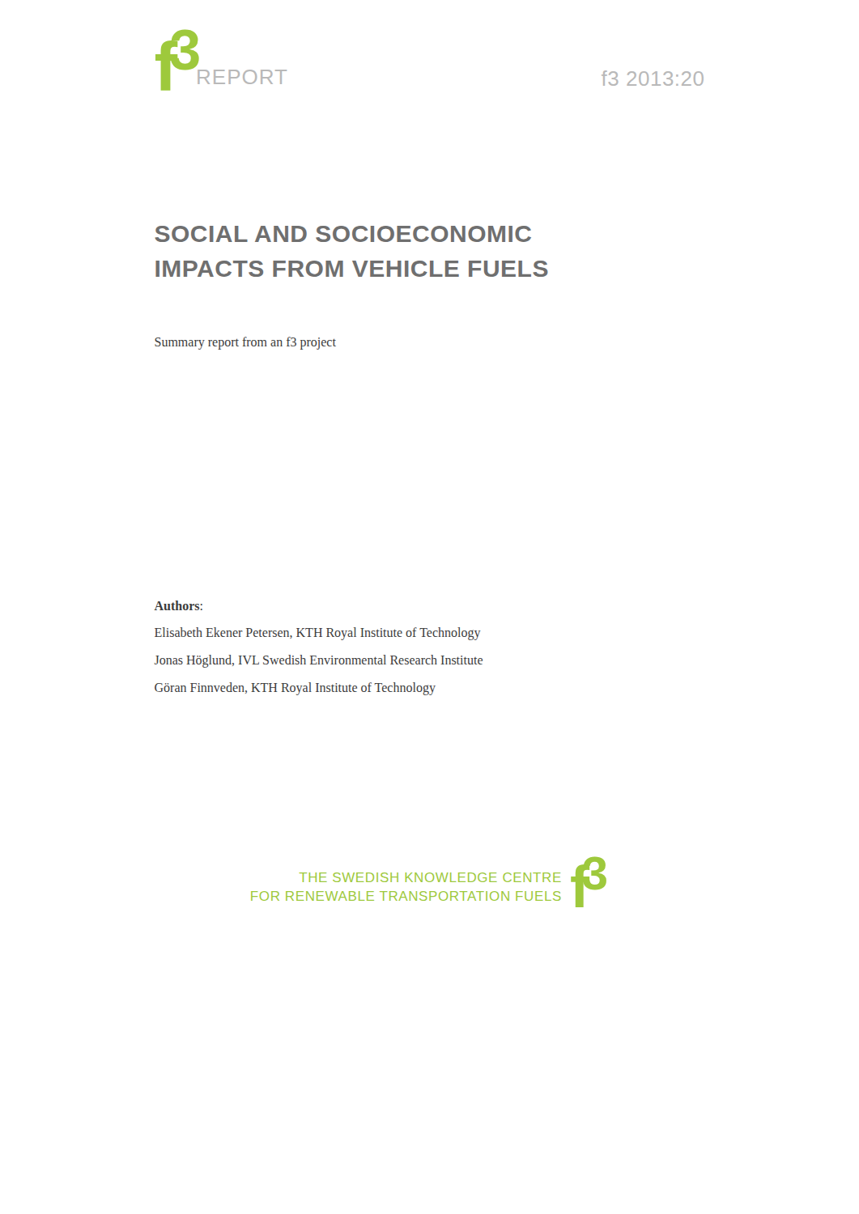f3 REPORT
f3 2013:20
SOCIAL AND SOCIOECONOMIC
IMPACTS FROM VEHICLE FUELS
Summary report from an f3 project
Authors:
Elisabeth Ekener Petersen, KTH Royal Institute of Technology
Jonas Höglund, IVL Swedish Environmental Research Institute
Göran Finnveden, KTH Royal Institute of Technology
THE SWEDISH KNOWLEDGE CENTRE
FOR RENEWABLE TRANSPORTATION FUELS
f3